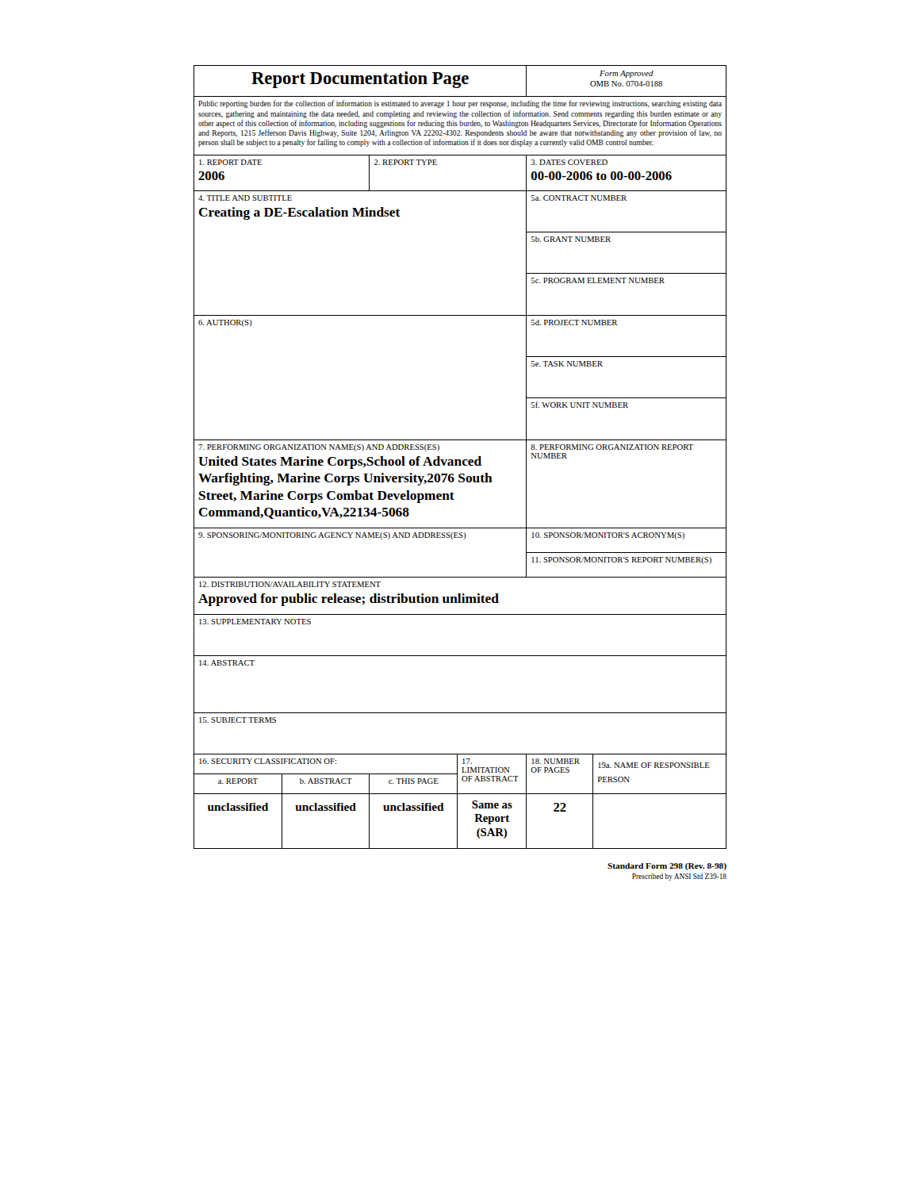| Report Documentation Page | Form Approved OMB No. 0704-0188 |
| Public reporting burden for the collection of information is estimated to average 1 hour per response, including the time for reviewing instructions, searching existing data sources, gathering and maintaining the data needed, and completing and reviewing the collection of information. Send comments regarding this burden estimate or any other aspect of this collection of information, including suggestions for reducing this burden, to Washington Headquarters Services, Directorate for Information Operations and Reports, 1215 Jefferson Davis Highway, Suite 1204, Arlington VA 22202-4302. Respondents should be aware that notwithstanding any other provision of law, no person shall be subject to a penalty for failing to comply with a collection of information if it does not display a currently valid OMB control number. |
| 1. REPORT DATE 2006 | 2. REPORT TYPE | 3. DATES COVERED 00-00-2006 to 00-00-2006 |
| 4. TITLE AND SUBTITLE Creating a DE-Escalation Mindset | 5a. CONTRACT NUMBER |
| 5b. GRANT NUMBER |
| 5c. PROGRAM ELEMENT NUMBER |
| 6. AUTHOR(S) | 5d. PROJECT NUMBER |
| 5e. TASK NUMBER |
| 5f. WORK UNIT NUMBER |
| 7. PERFORMING ORGANIZATION NAME(S) AND ADDRESS(ES) United States Marine Corps,School of Advanced Warfighting, Marine Corps University,2076 South Street, Marine Corps Combat Development Command,Quantico,VA,22134-5068 | 8. PERFORMING ORGANIZATION REPORT NUMBER |
| 9. SPONSORING/MONITORING AGENCY NAME(S) AND ADDRESS(ES) | 10. SPONSOR/MONITOR'S ACRONYM(S) |
| 11. SPONSOR/MONITOR'S REPORT NUMBER(S) |
| 12. DISTRIBUTION/AVAILABILITY STATEMENT Approved for public release; distribution unlimited |
| 13. SUPPLEMENTARY NOTES |
| 14. ABSTRACT |
| 15. SUBJECT TERMS |
| 16. SECURITY CLASSIFICATION OF: | 17. LIMITATION OF ABSTRACT | 18. NUMBER OF PAGES | 19a. NAME OF RESPONSIBLE PERSON |
| a. REPORT | b. ABSTRACT | c. THIS PAGE |
| unclassified | unclassified | unclassified | Same as Report (SAR) | 22 | |
Standard Form 298 (Rev. 8-98)
Prescribed by ANSI Std Z39-18